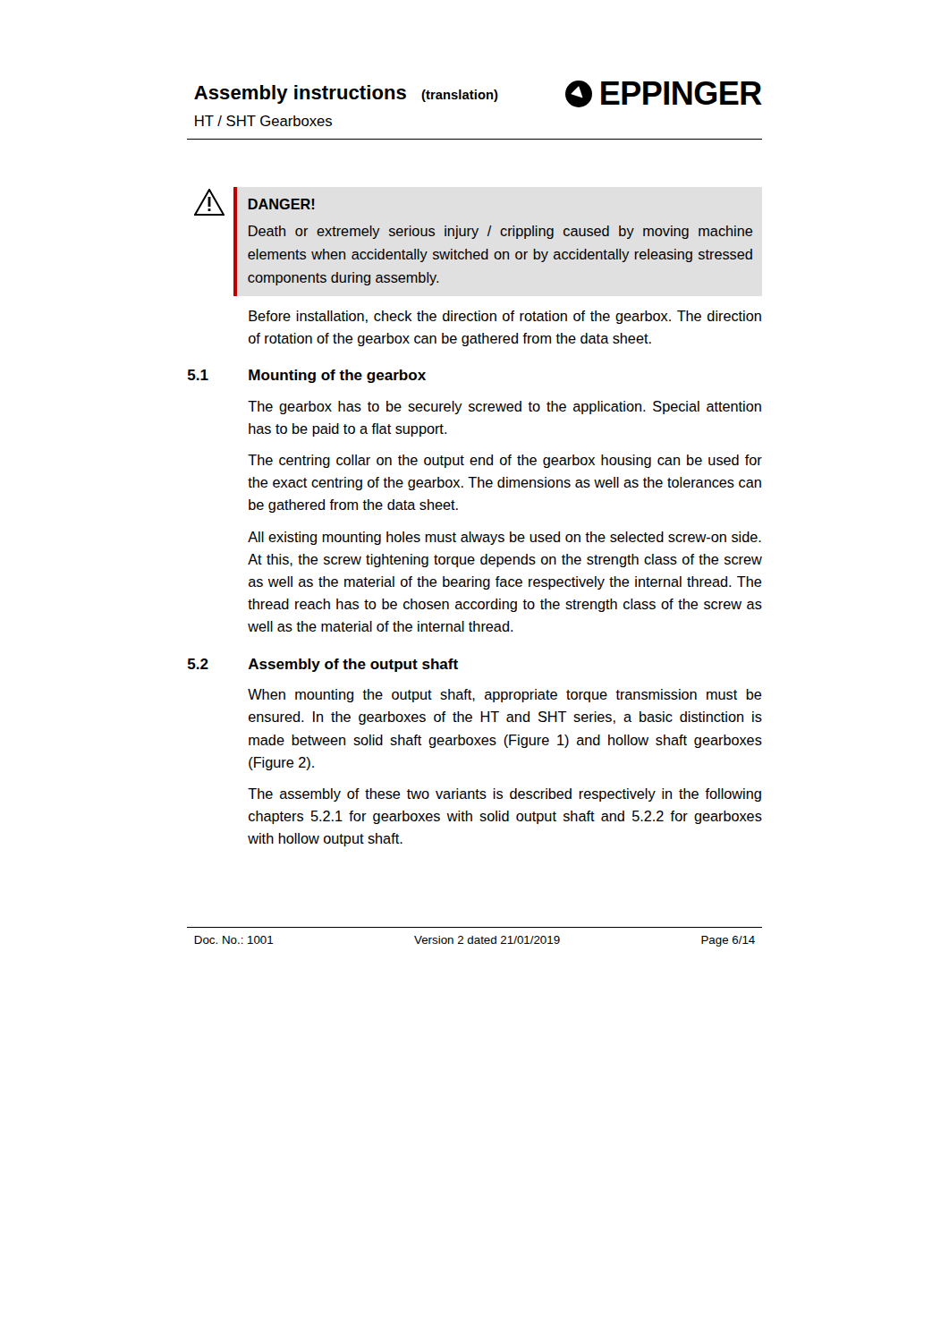Assembly instructions (translation)
HT / SHT Gearboxes
EPPINGER
DANGER!
Death or extremely serious injury / crippling caused by moving machine elements when accidentally switched on or by accidentally releasing stressed components during assembly.
Before installation, check the direction of rotation of the gearbox. The direction of rotation of the gearbox can be gathered from the data sheet.
5.1
Mounting of the gearbox
The gearbox has to be securely screwed to the application. Special attention has to be paid to a flat support.
The centring collar on the output end of the gearbox housing can be used for the exact centring of the gearbox. The dimensions as well as the tolerances can be gathered from the data sheet.
All existing mounting holes must always be used on the selected screw-on side. At this, the screw tightening torque depends on the strength class of the screw as well as the material of the bearing face respectively the internal thread. The thread reach has to be chosen according to the strength class of the screw as well as the material of the internal thread.
5.2
Assembly of the output shaft
When mounting the output shaft, appropriate torque transmission must be ensured. In the gearboxes of the HT and SHT series, a basic distinction is made between solid shaft gearboxes (Figure 1) and hollow shaft gearboxes (Figure 2).
The assembly of these two variants is described respectively in the following chapters 5.2.1 for gearboxes with solid output shaft and 5.2.2 for gearboxes with hollow output shaft.
Doc. No.: 1001
Version 2 dated 21/01/2019
Page 6/14